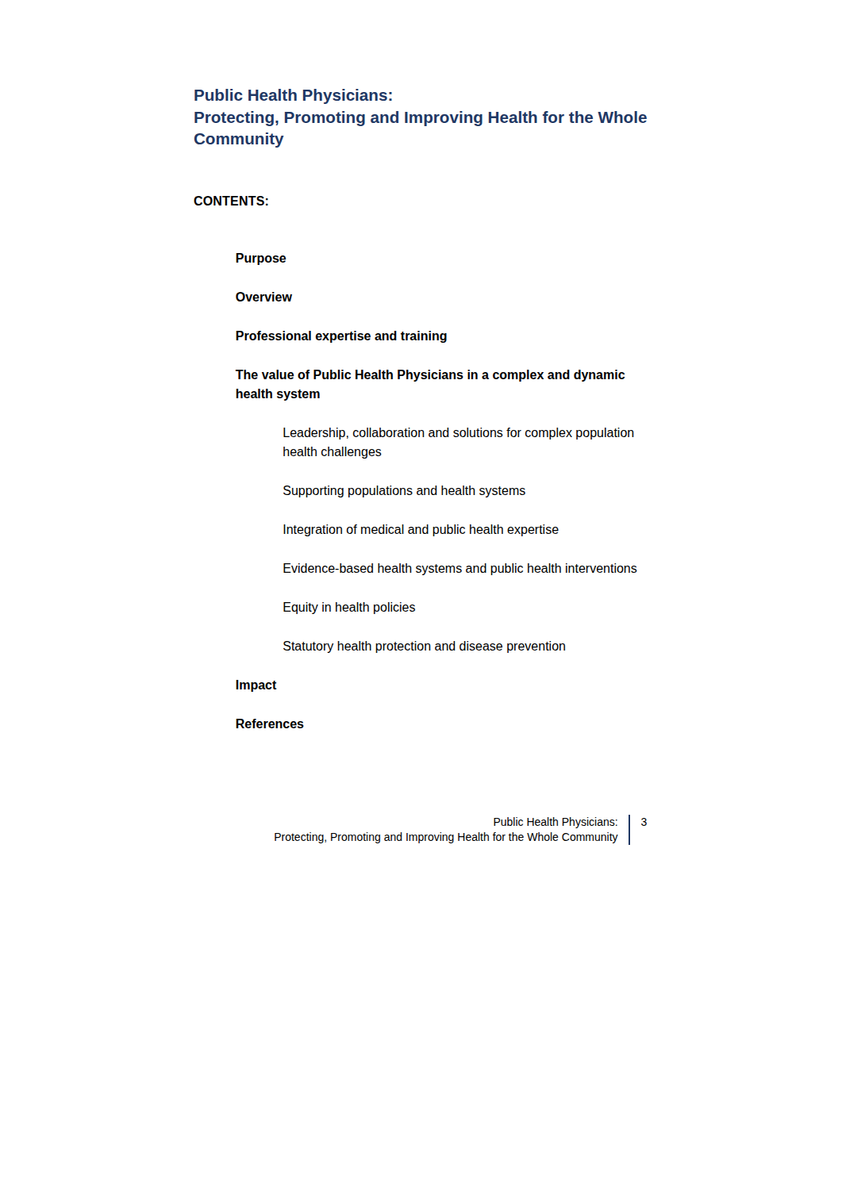Public Health Physicians: Protecting, Promoting and Improving Health for the Whole Community
CONTENTS:
Purpose
Overview
Professional expertise and training
The value of Public Health Physicians in a complex and dynamic health system
Leadership, collaboration and solutions for complex population health challenges
Supporting populations and health systems
Integration of medical and public health expertise
Evidence-based health systems and public health interventions
Equity in health policies
Statutory health protection and disease prevention
Impact
References
Public Health Physicians:
Protecting, Promoting and Improving Health for the Whole Community
3